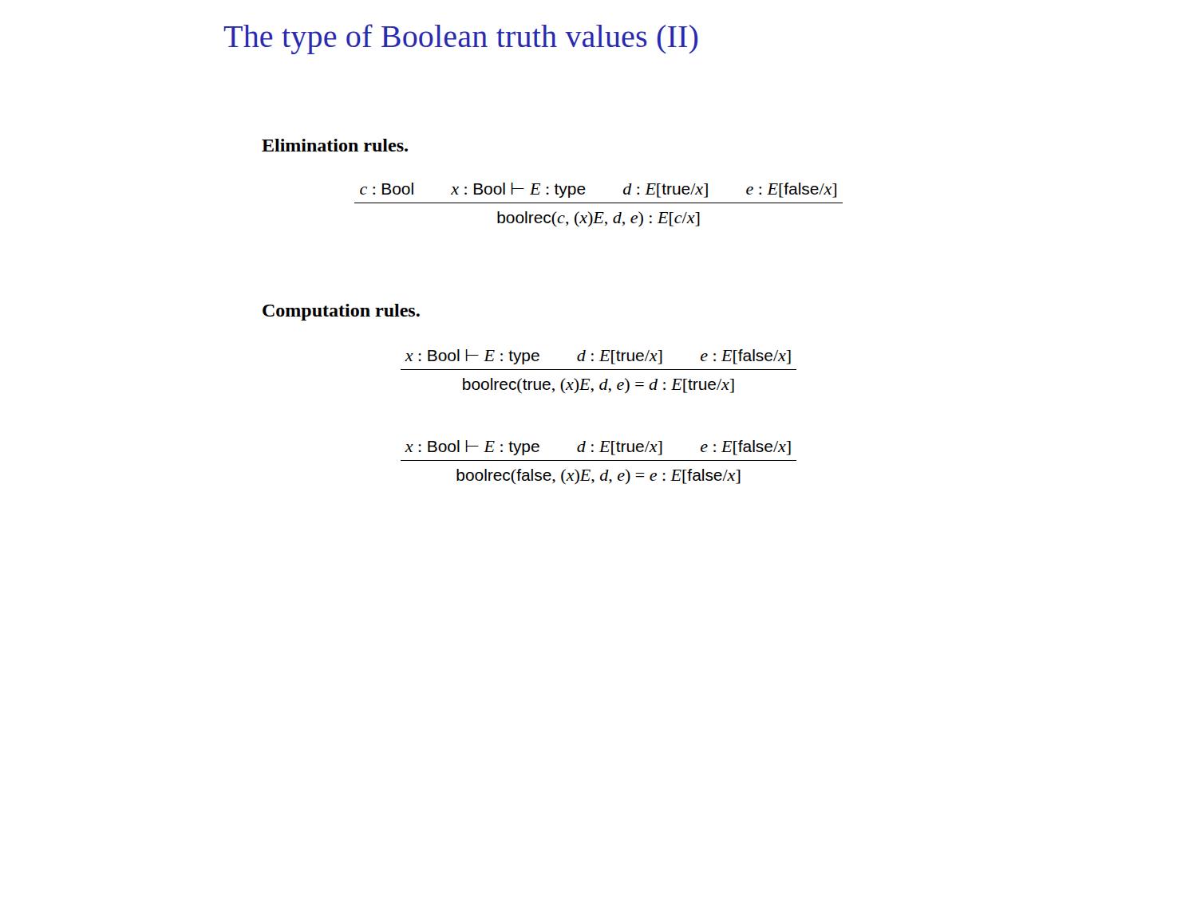The type of Boolean truth values (II)
Elimination rules.
c : Bool x : Bool ⊢ E : type d : E[true/x] e : E[false/x] boolrec(c, (x)E, d, e) : E[c/x]
Computation rules.
x : Bool ⊢ E : type d : E[true/x] e : E[false/x] boolrec(true, (x)E, d, e) = d : E[true/x]
x : Bool ⊢ E : type d : E[true/x] e : E[false/x] boolrec(false, (x)E, d, e) = e : E[false/x]